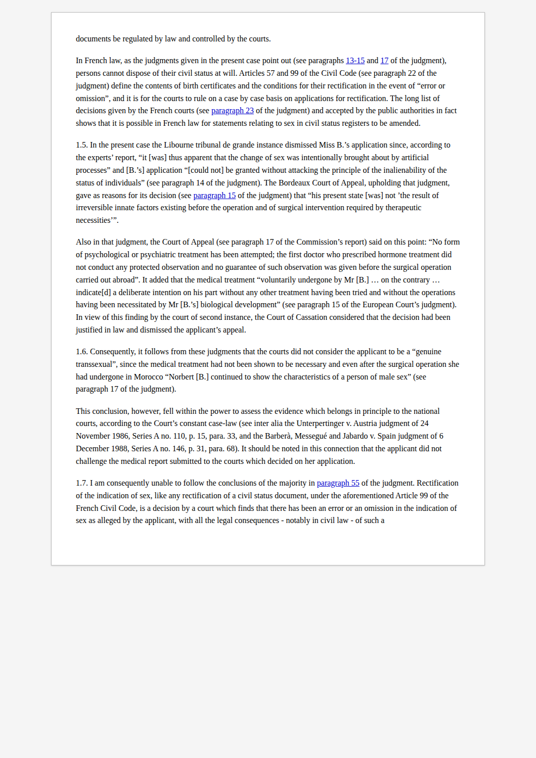documents be regulated by law and controlled by the courts.
In French law, as the judgments given in the present case point out (see paragraphs 13-15 and 17 of the judgment), persons cannot dispose of their civil status at will. Articles 57 and 99 of the Civil Code (see paragraph 22 of the judgment) define the contents of birth certificates and the conditions for their rectification in the event of “error or omission”, and it is for the courts to rule on a case by case basis on applications for rectification. The long list of decisions given by the French courts (see paragraph 23 of the judgment) and accepted by the public authorities in fact shows that it is possible in French law for statements relating to sex in civil status registers to be amended.
1.5. In the present case the Libourne tribunal de grande instance dismissed Miss B.’s application since, according to the experts’ report, “it [was] thus apparent that the change of sex was intentionally brought about by artificial processes” and [B.’s] application “[could not] be granted without attacking the principle of the inalienability of the status of individuals” (see paragraph 14 of the judgment). The Bordeaux Court of Appeal, upholding that judgment, gave as reasons for its decision (see paragraph 15 of the judgment) that “his present state [was] not ’the result of irreversible innate factors existing before the operation and of surgical intervention required by therapeutic necessities’”.
Also in that judgment, the Court of Appeal (see paragraph 17 of the Commission’s report) said on this point: “No form of psychological or psychiatric treatment has been attempted; the first doctor who prescribed hormone treatment did not conduct any protected observation and no guarantee of such observation was given before the surgical operation carried out abroad”. It added that the medical treatment “voluntarily undergone by Mr [B.] … on the contrary … indicate[d] a deliberate intention on his part without any other treatment having been tried and without the operations having been necessitated by Mr [B.’s] biological development” (see paragraph 15 of the European Court’s judgment). In view of this finding by the court of second instance, the Court of Cassation considered that the decision had been justified in law and dismissed the applicant’s appeal.
1.6. Consequently, it follows from these judgments that the courts did not consider the applicant to be a “genuine transsexual”, since the medical treatment had not been shown to be necessary and even after the surgical operation she had undergone in Morocco “Norbert [B.] continued to show the characteristics of a person of male sex” (see paragraph 17 of the judgment).
This conclusion, however, fell within the power to assess the evidence which belongs in principle to the national courts, according to the Court’s constant case-law (see inter alia the Unterpertinger v. Austria judgment of 24 November 1986, Series A no. 110, p. 15, para. 33, and the Barberà, Messegué and Jabardo v. Spain judgment of 6 December 1988, Series A no. 146, p. 31, para. 68). It should be noted in this connection that the applicant did not challenge the medical report submitted to the courts which decided on her application.
1.7. I am consequently unable to follow the conclusions of the majority in paragraph 55 of the judgment. Rectification of the indication of sex, like any rectification of a civil status document, under the aforementioned Article 99 of the French Civil Code, is a decision by a court which finds that there has been an error or an omission in the indication of sex as alleged by the applicant, with all the legal consequences - notably in civil law - of such a